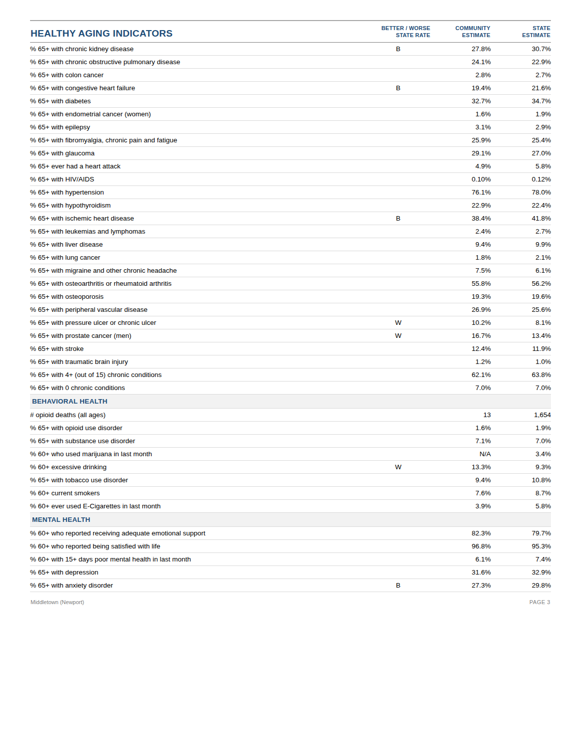| HEALTHY AGING INDICATORS | BETTER / WORSE STATE RATE | COMMUNITY ESTIMATE | STATE ESTIMATE |
| --- | --- | --- | --- |
| % 65+ with chronic kidney disease | B | 27.8% | 30.7% |
| % 65+ with chronic obstructive pulmonary disease | | 24.1% | 22.9% |
| % 65+ with colon cancer | | 2.8% | 2.7% |
| % 65+ with congestive heart failure | B | 19.4% | 21.6% |
| % 65+ with diabetes | | 32.7% | 34.7% |
| % 65+ with endometrial cancer (women) | | 1.6% | 1.9% |
| % 65+ with epilepsy | | 3.1% | 2.9% |
| % 65+ with fibromyalgia, chronic pain and fatigue | | 25.9% | 25.4% |
| % 65+ with glaucoma | | 29.1% | 27.0% |
| % 65+ ever had a heart attack | | 4.9% | 5.8% |
| % 65+ with HIV/AIDS | | 0.10% | 0.12% |
| % 65+ with hypertension | | 76.1% | 78.0% |
| % 65+ with hypothyroidism | | 22.9% | 22.4% |
| % 65+ with ischemic heart disease | B | 38.4% | 41.8% |
| % 65+ with leukemias and lymphomas | | 2.4% | 2.7% |
| % 65+ with liver disease | | 9.4% | 9.9% |
| % 65+ with lung cancer | | 1.8% | 2.1% |
| % 65+ with migraine and other chronic headache | | 7.5% | 6.1% |
| % 65+ with osteoarthritis or rheumatoid arthritis | | 55.8% | 56.2% |
| % 65+ with osteoporosis | | 19.3% | 19.6% |
| % 65+ with peripheral vascular disease | | 26.9% | 25.6% |
| % 65+ with pressure ulcer or chronic ulcer | W | 10.2% | 8.1% |
| % 65+ with prostate cancer (men) | W | 16.7% | 13.4% |
| % 65+ with stroke | | 12.4% | 11.9% |
| % 65+ with traumatic brain injury | | 1.2% | 1.0% |
| % 65+ with 4+ (out of 15) chronic conditions | | 62.1% | 63.8% |
| % 65+ with 0 chronic conditions | | 7.0% | 7.0% |
| BEHAVIORAL HEALTH |
| # opioid deaths (all ages) | | 13 | 1,654 |
| % 65+ with opioid use disorder | | 1.6% | 1.9% |
| % 65+ with substance use disorder | | 7.1% | 7.0% |
| % 60+ who used marijuana in last month | | N/A | 3.4% |
| % 60+ excessive drinking | W | 13.3% | 9.3% |
| % 65+ with tobacco use disorder | | 9.4% | 10.8% |
| % 60+ current smokers | | 7.6% | 8.7% |
| % 60+ ever used E-Cigarettes in last month | | 3.9% | 5.8% |
| MENTAL HEALTH |
| % 60+ who reported receiving adequate emotional support | | 82.3% | 79.7% |
| % 60+ who reported being satisfied with life | | 96.8% | 95.3% |
| % 60+ with 15+ days poor mental health in last month | | 6.1% | 7.4% |
| % 65+ with depression | | 31.6% | 32.9% |
| % 65+ with anxiety disorder | B | 27.3% | 29.8% |
| Middletown (Newport) | PAGE 3 |